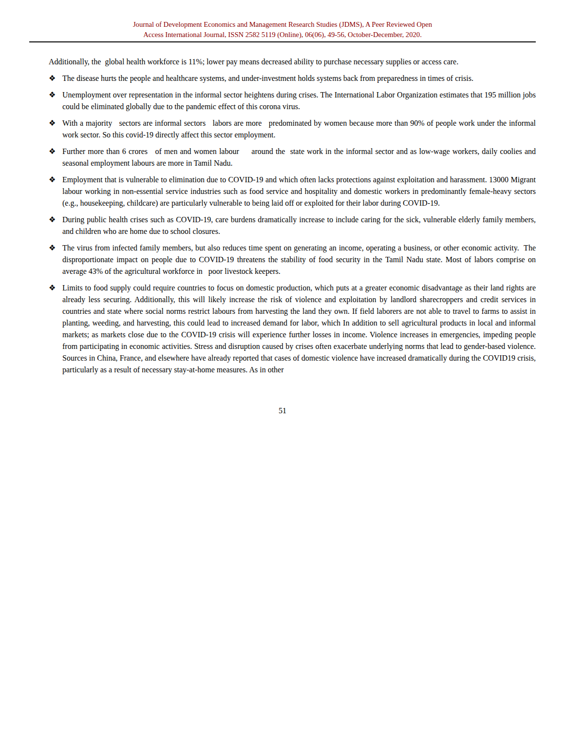Journal of Development Economics and Management Research Studies (JDMS), A Peer Reviewed Open
Access International Journal, ISSN 2582 5119 (Online), 06(06), 49-56, October-December, 2020.
Additionally, the global health workforce is 11%; lower pay means decreased ability to purchase necessary supplies or access care.
The disease hurts the people and healthcare systems, and under-investment holds systems back from preparedness in times of crisis.
Unemployment over representation in the informal sector heightens during crises. The International Labor Organization estimates that 195 million jobs could be eliminated globally due to the pandemic effect of this corona virus.
With a majority sectors are informal sectors labors are more predominated by women because more than 90% of people work under the informal work sector. So this covid-19 directly affect this sector employment.
Further more than 6 crores of men and women labour around the state work in the informal sector and as low-wage workers, daily coolies and seasonal employment labours are more in Tamil Nadu.
Employment that is vulnerable to elimination due to COVID-19 and which often lacks protections against exploitation and harassment. 13000 Migrant labour working in non-essential service industries such as food service and hospitality and domestic workers in predominantly female-heavy sectors (e.g., housekeeping, childcare) are particularly vulnerable to being laid off or exploited for their labor during COVID-19.
During public health crises such as COVID-19, care burdens dramatically increase to include caring for the sick, vulnerable elderly family members, and children who are home due to school closures.
The virus from infected family members, but also reduces time spent on generating an income, operating a business, or other economic activity. The disproportionate impact on people due to COVID-19 threatens the stability of food security in the Tamil Nadu state. Most of labors comprise on average 43% of the agricultural workforce in poor livestock keepers.
Limits to food supply could require countries to focus on domestic production, which puts at a greater economic disadvantage as their land rights are already less securing. Additionally, this will likely increase the risk of violence and exploitation by landlord sharecroppers and credit services in countries and state where social norms restrict labours from harvesting the land they own. If field laborers are not able to travel to farms to assist in planting, weeding, and harvesting, this could lead to increased demand for labor, which In addition to sell agricultural products in local and informal markets; as markets close due to the COVID-19 crisis will experience further losses in income. Violence increases in emergencies, impeding people from participating in economic activities. Stress and disruption caused by crises often exacerbate underlying norms that lead to gender-based violence. Sources in China, France, and elsewhere have already reported that cases of domestic violence have increased dramatically during the COVID19 crisis, particularly as a result of necessary stay-at-home measures. As in other
51